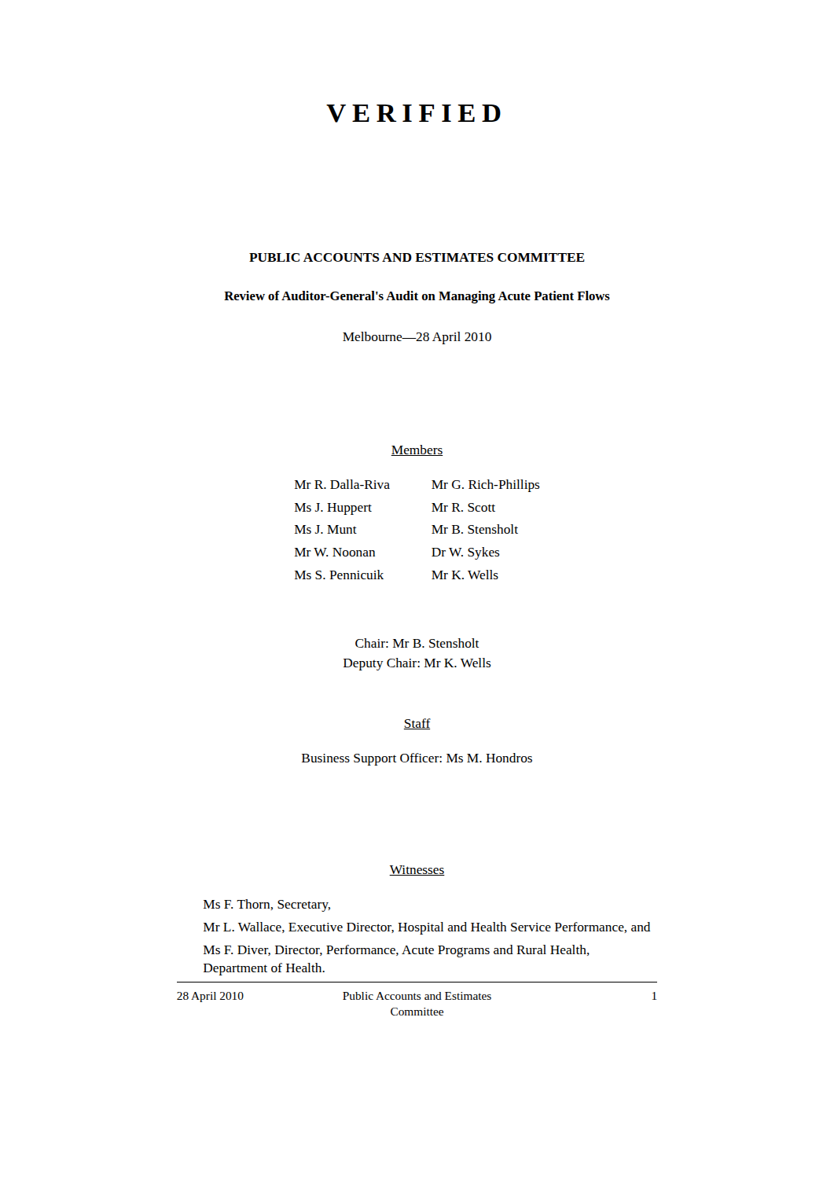VERIFIED
PUBLIC ACCOUNTS AND ESTIMATES COMMITTEE
Review of Auditor-General's Audit on Managing Acute Patient Flows
Melbourne—28 April 2010
Members
| Mr R. Dalla-Riva | Mr G. Rich-Phillips |
| Ms J. Huppert | Mr R. Scott |
| Ms J. Munt | Mr B. Stensholt |
| Mr W. Noonan | Dr W. Sykes |
| Ms S. Pennicuik | Mr K. Wells |
Chair: Mr B. Stensholt
Deputy Chair: Mr K. Wells
Staff
Business Support Officer: Ms M. Hondros
Witnesses
Ms F. Thorn, Secretary,
Mr L. Wallace, Executive Director, Hospital and Health Service Performance, and
Ms F. Diver, Director, Performance, Acute Programs and Rural Health, Department of Health.
28 April 2010
Public Accounts and Estimates Committee
1